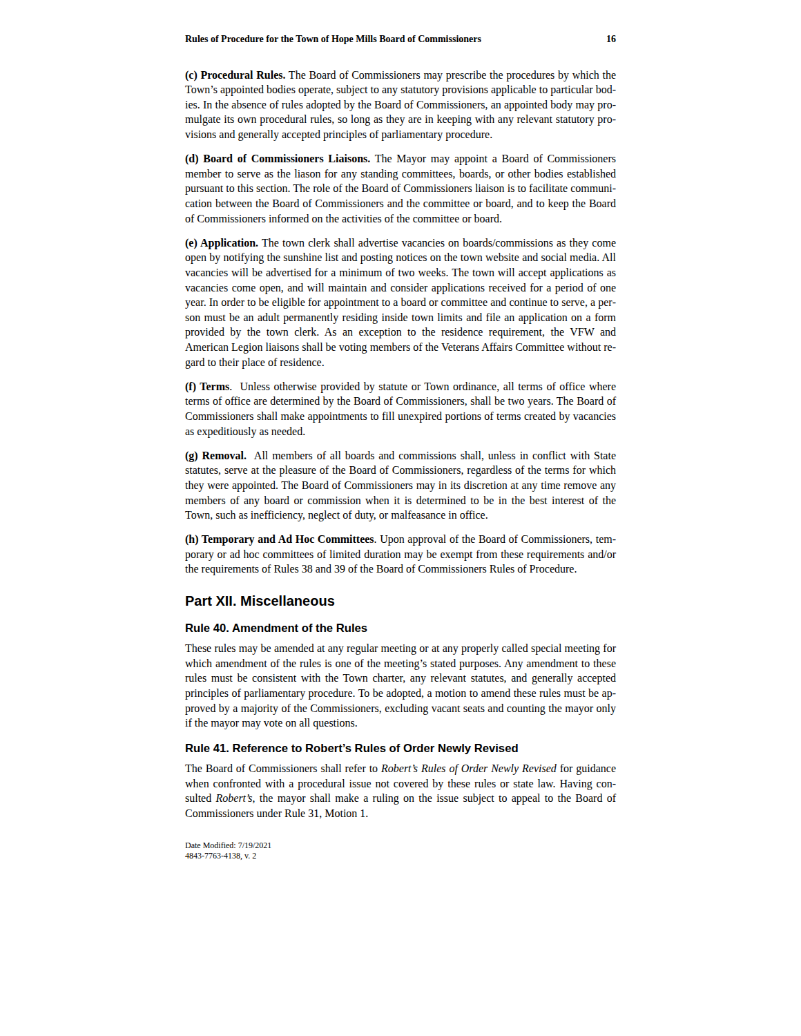Rules of Procedure for the Town of Hope Mills Board of Commissioners 16
(c) Procedural Rules. The Board of Commissioners may prescribe the procedures by which the Town’s appointed bodies operate, subject to any statutory provisions applicable to particular bodies. In the absence of rules adopted by the Board of Commissioners, an appointed body may promulgate its own procedural rules, so long as they are in keeping with any relevant statutory provisions and generally accepted principles of parliamentary procedure.
(d) Board of Commissioners Liaisons. The Mayor may appoint a Board of Commissioners member to serve as the liason for any standing committees, boards, or other bodies established pursuant to this section. The role of the Board of Commissioners liaison is to facilitate communication between the Board of Commissioners and the committee or board, and to keep the Board of Commissioners informed on the activities of the committee or board.
(e) Application. The town clerk shall advertise vacancies on boards/commissions as they come open by notifying the sunshine list and posting notices on the town website and social media. All vacancies will be advertised for a minimum of two weeks. The town will accept applications as vacancies come open, and will maintain and consider applications received for a period of one year. In order to be eligible for appointment to a board or committee and continue to serve, a person must be an adult permanently residing inside town limits and file an application on a form provided by the town clerk. As an exception to the residence requirement, the VFW and American Legion liaisons shall be voting members of the Veterans Affairs Committee without regard to their place of residence.
(f) Terms. Unless otherwise provided by statute or Town ordinance, all terms of office where terms of office are determined by the Board of Commissioners, shall be two years. The Board of Commissioners shall make appointments to fill unexpired portions of terms created by vacancies as expeditiously as needed.
(g) Removal. All members of all boards and commissions shall, unless in conflict with State statutes, serve at the pleasure of the Board of Commissioners, regardless of the terms for which they were appointed. The Board of Commissioners may in its discretion at any time remove any members of any board or commission when it is determined to be in the best interest of the Town, such as inefficiency, neglect of duty, or malfeasance in office.
(h) Temporary and Ad Hoc Committees. Upon approval of the Board of Commissioners, temporary or ad hoc committees of limited duration may be exempt from these requirements and/or the requirements of Rules 38 and 39 of the Board of Commissioners Rules of Procedure.
Part XII. Miscellaneous
Rule 40. Amendment of the Rules
These rules may be amended at any regular meeting or at any properly called special meeting for which amendment of the rules is one of the meeting’s stated purposes. Any amendment to these rules must be consistent with the Town charter, any relevant statutes, and generally accepted principles of parliamentary procedure. To be adopted, a motion to amend these rules must be approved by a majority of the Commissioners, excluding vacant seats and counting the mayor only if the mayor may vote on all questions.
Rule 41. Reference to Robert’s Rules of Order Newly Revised
The Board of Commissioners shall refer to Robert’s Rules of Order Newly Revised for guidance when confronted with a procedural issue not covered by these rules or state law. Having consulted Robert’s, the mayor shall make a ruling on the issue subject to appeal to the Board of Commissioners under Rule 31, Motion 1.
Date Modified: 7/19/2021
4843-7763-4138, v. 2